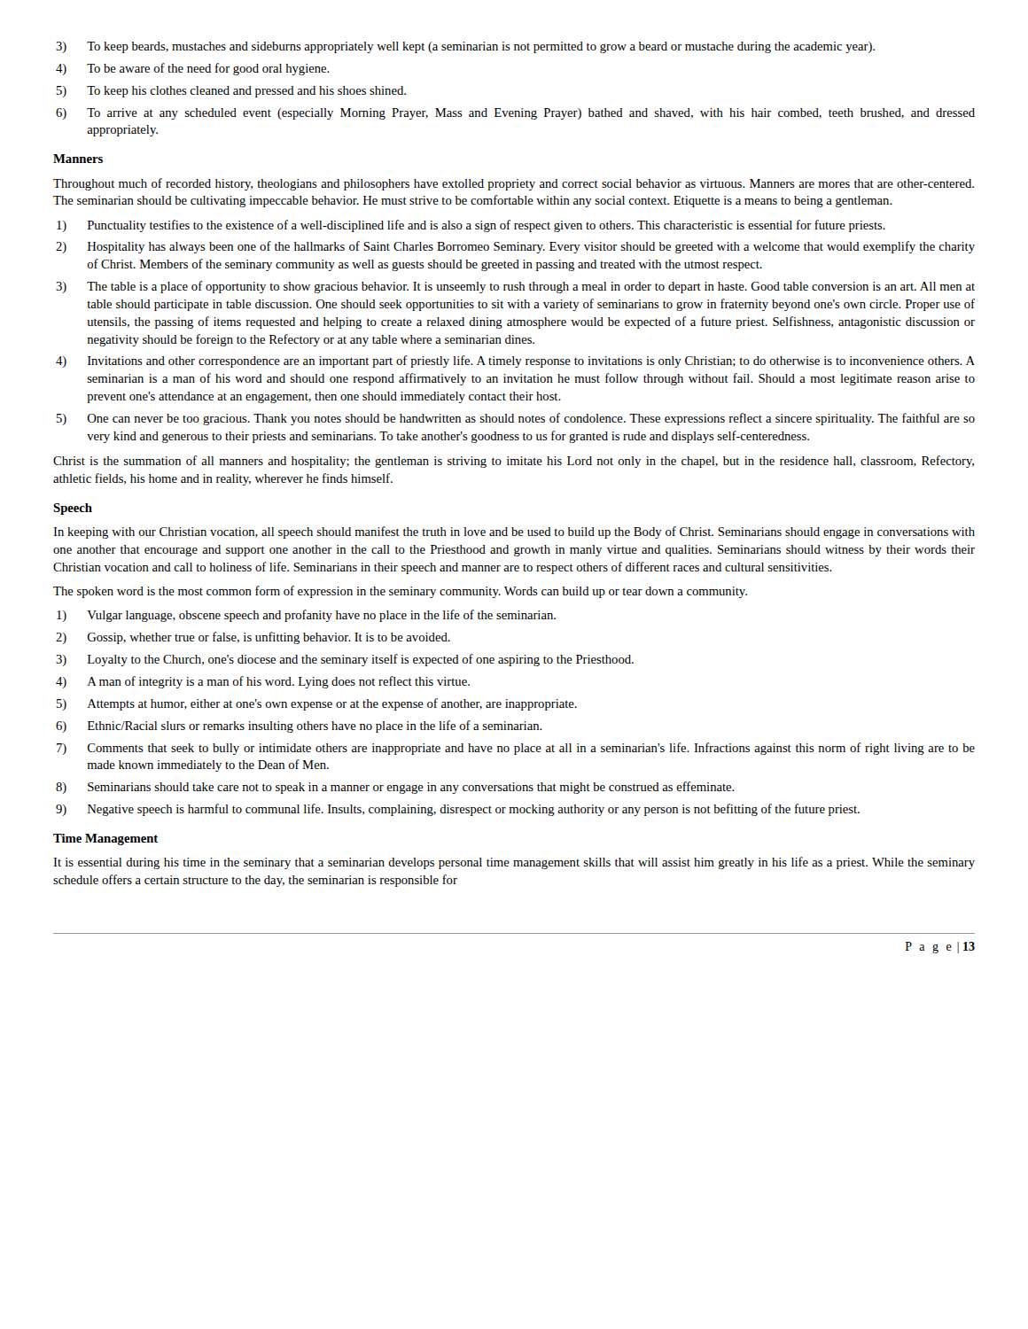To keep beards, mustaches and sideburns appropriately well kept (a seminarian is not permitted to grow a beard or mustache during the academic year).
To be aware of the need for good oral hygiene.
To keep his clothes cleaned and pressed and his shoes shined.
To arrive at any scheduled event (especially Morning Prayer, Mass and Evening Prayer) bathed and shaved, with his hair combed, teeth brushed, and dressed appropriately.
Manners
Throughout much of recorded history, theologians and philosophers have extolled propriety and correct social behavior as virtuous. Manners are mores that are other-centered. The seminarian should be cultivating impeccable behavior. He must strive to be comfortable within any social context. Etiquette is a means to being a gentleman.
Punctuality testifies to the existence of a well-disciplined life and is also a sign of respect given to others. This characteristic is essential for future priests.
Hospitality has always been one of the hallmarks of Saint Charles Borromeo Seminary. Every visitor should be greeted with a welcome that would exemplify the charity of Christ. Members of the seminary community as well as guests should be greeted in passing and treated with the utmost respect.
The table is a place of opportunity to show gracious behavior. It is unseemly to rush through a meal in order to depart in haste. Good table conversion is an art. All men at table should participate in table discussion. One should seek opportunities to sit with a variety of seminarians to grow in fraternity beyond one's own circle. Proper use of utensils, the passing of items requested and helping to create a relaxed dining atmosphere would be expected of a future priest. Selfishness, antagonistic discussion or negativity should be foreign to the Refectory or at any table where a seminarian dines.
Invitations and other correspondence are an important part of priestly life. A timely response to invitations is only Christian; to do otherwise is to inconvenience others. A seminarian is a man of his word and should one respond affirmatively to an invitation he must follow through without fail. Should a most legitimate reason arise to prevent one's attendance at an engagement, then one should immediately contact their host.
One can never be too gracious. Thank you notes should be handwritten as should notes of condolence. These expressions reflect a sincere spirituality. The faithful are so very kind and generous to their priests and seminarians. To take another's goodness to us for granted is rude and displays self-centeredness.
Christ is the summation of all manners and hospitality; the gentleman is striving to imitate his Lord not only in the chapel, but in the residence hall, classroom, Refectory, athletic fields, his home and in reality, wherever he finds himself.
Speech
In keeping with our Christian vocation, all speech should manifest the truth in love and be used to build up the Body of Christ. Seminarians should engage in conversations with one another that encourage and support one another in the call to the Priesthood and growth in manly virtue and qualities. Seminarians should witness by their words their Christian vocation and call to holiness of life. Seminarians in their speech and manner are to respect others of different races and cultural sensitivities.
The spoken word is the most common form of expression in the seminary community. Words can build up or tear down a community.
Vulgar language, obscene speech and profanity have no place in the life of the seminarian.
Gossip, whether true or false, is unfitting behavior. It is to be avoided.
Loyalty to the Church, one's diocese and the seminary itself is expected of one aspiring to the Priesthood.
A man of integrity is a man of his word. Lying does not reflect this virtue.
Attempts at humor, either at one's own expense or at the expense of another, are inappropriate.
Ethnic/Racial slurs or remarks insulting others have no place in the life of a seminarian.
Comments that seek to bully or intimidate others are inappropriate and have no place at all in a seminarian's life. Infractions against this norm of right living are to be made known immediately to the Dean of Men.
Seminarians should take care not to speak in a manner or engage in any conversations that might be construed as effeminate.
Negative speech is harmful to communal life. Insults, complaining, disrespect or mocking authority or any person is not befitting of the future priest.
Time Management
It is essential during his time in the seminary that a seminarian develops personal time management skills that will assist him greatly in his life as a priest. While the seminary schedule offers a certain structure to the day, the seminarian is responsible for
P a g e | 13